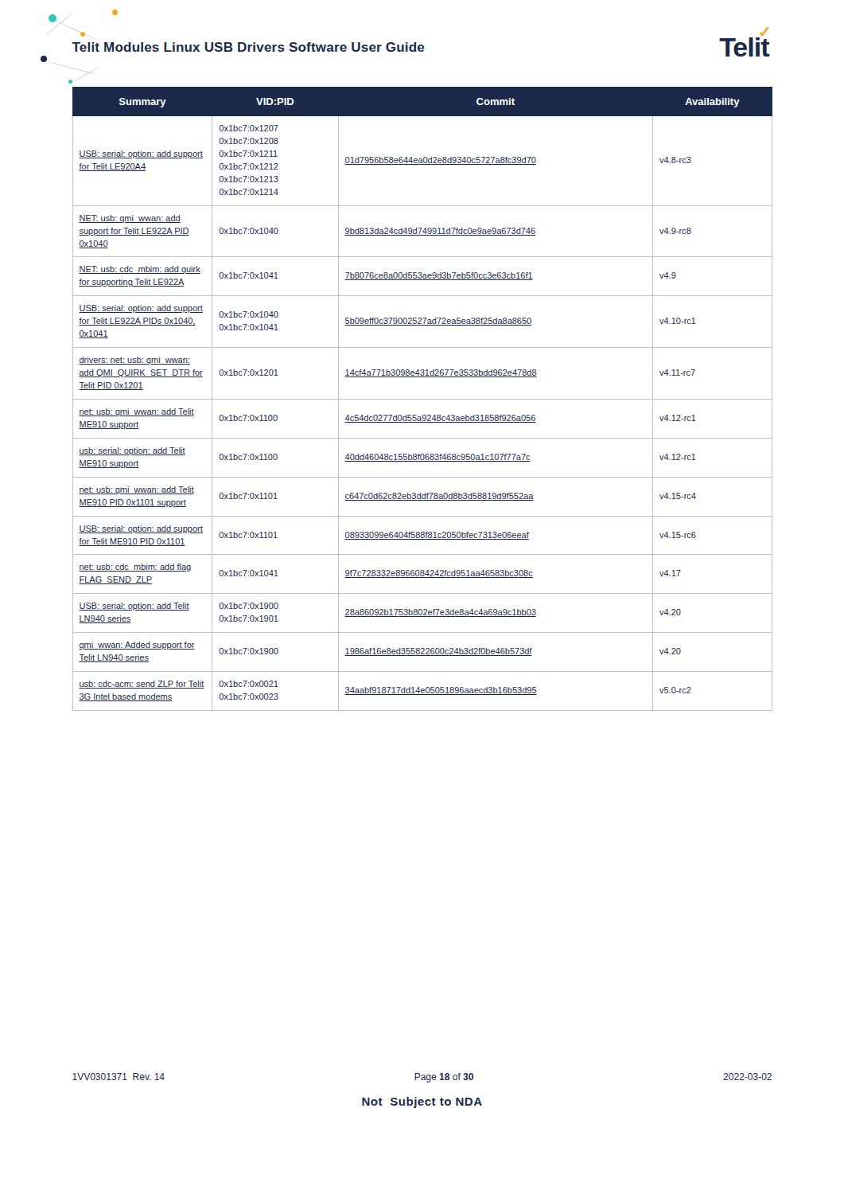Telit Modules Linux USB Drivers Software User Guide
Telit✓
| Summary | VID:PID | Commit | Availability |
| --- | --- | --- | --- |
| USB: serial: option: add support for Telit LE920A4 | 0x1bc7:0x1207 0x1bc7:0x1208 0x1bc7:0x1211 0x1bc7:0x1212 0x1bc7:0x1213 0x1bc7:0x1214 | 01d7956b58e644ea0d2e8d9340c5727a8fc39d70 | v4.8-rc3 |
| NET: usb: qmi_wwan: add support for Telit LE922A PID 0x1040 | 0x1bc7:0x1040 | 9bd813da24cd49d749911d7fdc0e9ae9a673d746 | v4.9-rc8 |
| NET: usb: cdc_mbim: add quirk for supporting Telit LE922A | 0x1bc7:0x1041 | 7b8076ce8a00d553ae9d3b7eb5f0cc3e63cb16f1 | v4.9 |
| USB: serial: option: add support for Telit LE922A PIDs 0x1040, 0x1041 | 0x1bc7:0x1040 0x1bc7:0x1041 | 5b09eff0c379002527ad72ea5ea38f25da8a8650 | v4.10-rc1 |
| drivers: net: usb: qmi_wwan: add QMI_QUIRK_SET_DTR for Telit PID 0x1201 | 0x1bc7:0x1201 | 14cf4a771b3098e431d2677e3533bdd962e478d8 | v4.11-rc7 |
| net: usb: qmi_wwan: add Telit ME910 support | 0x1bc7:0x1100 | 4c54dc0277d0d55a9248c43aebd31858f926a056 | v4.12-rc1 |
| usb: serial: option: add Telit ME910 support | 0x1bc7:0x1100 | 40dd46048c155b8f0683f468c950a1c107f77a7c | v4.12-rc1 |
| net: usb: qmi_wwan: add Telit ME910 PID 0x1101 support | 0x1bc7:0x1101 | c647c0d62c82eb3ddf78a0d8b3d58819d9f552aa | v4.15-rc4 |
| USB: serial: option: add support for Telit ME910 PID 0x1101 | 0x1bc7:0x1101 | 08933099e6404f588f81c2050bfec7313e06eeaf | v4.15-rc6 |
| net: usb: cdc_mbim: add flag FLAG_SEND_ZLP | 0x1bc7:0x1041 | 9f7c728332e8966084242fcd951aa46583bc308c | v4.17 |
| USB: serial: option: add Telit LN940 series | 0x1bc7:0x1900 0x1bc7:0x1901 | 28a86092b1753b802ef7e3de8a4c4a69a9c1bb03 | v4.20 |
| qmi_wwan: Added support for Telit LN940 series | 0x1bc7:0x1900 | 1986af16e8ed355822600c24b3d2f0be46b573df | v4.20 |
| usb: cdc-acm: send ZLP for Telit 3G Intel based modems | 0x1bc7:0x0021 0x1bc7:0x0023 | 34aabf918717dd14e05051896aaecd3b16b53d95 | v5.0-rc2 |
1VV0301371 Rev. 14
Page 18 of 30
2022-03-02
Not Subject to NDA